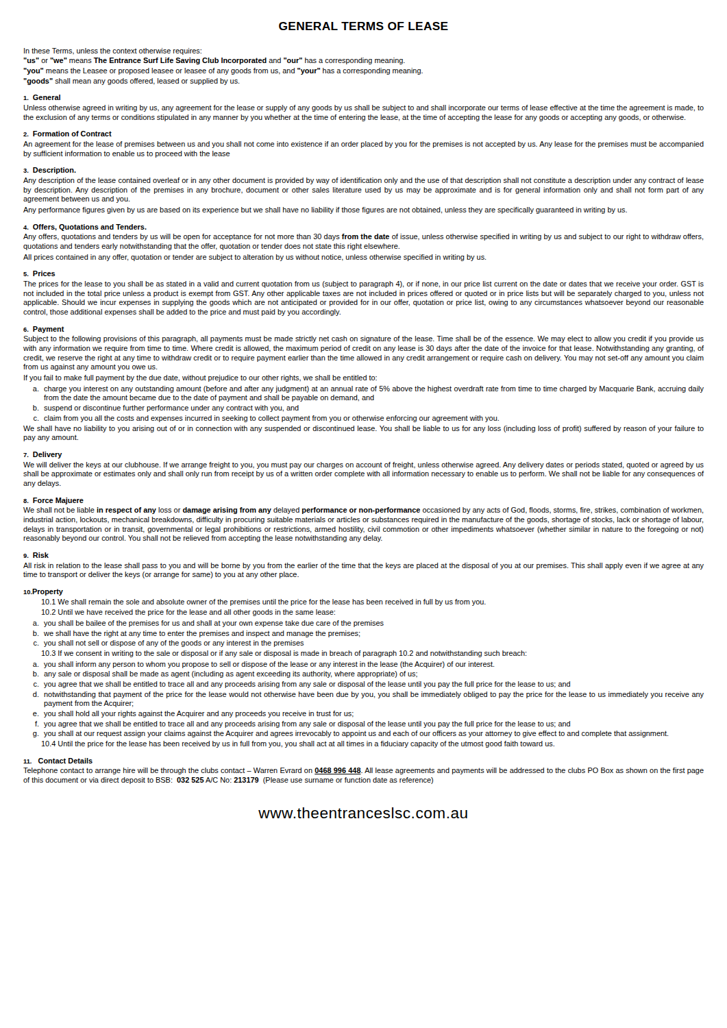GENERAL TERMS OF LEASE
In these Terms, unless the context otherwise requires:
"us" or "we" means The Entrance Surf Life Saving Club Incorporated and "our" has a corresponding meaning.
"you" means the Leasee or proposed leasee or leasee of any goods from us, and "your" has a corresponding meaning.
"goods" shall mean any goods offered, leased or supplied by us.
1. General
Unless otherwise agreed in writing by us, any agreement for the lease or supply of any goods by us shall be subject to and shall incorporate our terms of lease effective at the time the agreement is made, to the exclusion of any terms or conditions stipulated in any manner by you whether at the time of entering the lease, at the time of accepting the lease for any goods or accepting any goods, or otherwise.
2. Formation of Contract
An agreement for the lease of premises between us and you shall not come into existence if an order placed by you for the premises is not accepted by us. Any lease for the premises must be accompanied by sufficient information to enable us to proceed with the lease
3. Description.
Any description of the lease contained overleaf or in any other document is provided by way of identification only and the use of that description shall not constitute a description under any contract of lease by description. Any description of the premises in any brochure, document or other sales literature used by us may be approximate and is for general information only and shall not form part of any agreement between us and you.
Any performance figures given by us are based on its experience but we shall have no liability if those figures are not obtained, unless they are specifically guaranteed in writing by us.
4. Offers, Quotations and Tenders.
Any offers, quotations and tenders by us will be open for acceptance for not more than 30 days from the date of issue, unless otherwise specified in writing by us and subject to our right to withdraw offers, quotations and tenders early notwithstanding that the offer, quotation or tender does not state this right elsewhere.
All prices contained in any offer, quotation or tender are subject to alteration by us without notice, unless otherwise specified in writing by us.
5. Prices
The prices for the lease to you shall be as stated in a valid and current quotation from us (subject to paragraph 4), or if none, in our price list current on the date or dates that we receive your order. GST is not included in the total price unless a product is exempt from GST. Any other applicable taxes are not included in prices offered or quoted or in price lists but will be separately charged to you, unless not applicable. Should we incur expenses in supplying the goods which are not anticipated or provided for in our offer, quotation or price list, owing to any circumstances whatsoever beyond our reasonable control, those additional expenses shall be added to the price and must paid by you accordingly.
6. Payment
Subject to the following provisions of this paragraph, all payments must be made strictly net cash on signature of the lease. Time shall be of the essence. We may elect to allow you credit if you provide us with any information we require from time to time. Where credit is allowed, the maximum period of credit on any lease is 30 days after the date of the invoice for that lease. Notwithstanding any granting, of credit, we reserve the right at any time to withdraw credit or to require payment earlier than the time allowed in any credit arrangement or require cash on delivery. You may not set-off any amount you claim from us against any amount you owe us.
If you fail to make full payment by the due date, without prejudice to our other rights, we shall be entitled to:
charge you interest on any outstanding amount (before and after any judgment) at an annual rate of 5% above the highest overdraft rate from time to time charged by Macquarie Bank, accruing daily from the date the amount became due to the date of payment and shall be payable on demand, and
suspend or discontinue further performance under any contract with you, and
claim from you all the costs and expenses incurred in seeking to collect payment from you or otherwise enforcing our agreement with you.
We shall have no liability to you arising out of or in connection with any suspended or discontinued lease. You shall be liable to us for any loss (including loss of profit) suffered by reason of your failure to pay any amount.
7. Delivery
We will deliver the keys at our clubhouse. If we arrange freight to you, you must pay our charges on account of freight, unless otherwise agreed. Any delivery dates or periods stated, quoted or agreed by us shall be approximate or estimates only and shall only run from receipt by us of a written order complete with all information necessary to enable us to perform. We shall not be liable for any consequences of any delays.
8. Force Majuere
We shall not be liable in respect of any loss or damage arising from any delayed performance or non-performance occasioned by any acts of God, floods, storms, fire, strikes, combination of workmen, industrial action, lockouts, mechanical breakdowns, difficulty in procuring suitable materials or articles or substances required in the manufacture of the goods, shortage of stocks, lack or shortage of labour, delays in transportation or in transit, governmental or legal prohibitions or restrictions, armed hostility, civil commotion or other impediments whatsoever (whether similar in nature to the foregoing or not) reasonably beyond our control. You shall not be relieved from accepting the lease notwithstanding any delay.
9. Risk
All risk in relation to the lease shall pass to you and will be borne by you from the earlier of the time that the keys are placed at the disposal of you at our premises. This shall apply even if we agree at any time to transport or deliver the keys (or arrange for same) to you at any other place.
10. Property
10.1 We shall remain the sole and absolute owner of the premises until the price for the lease has been received in full by us from you.
10.2 Until we have received the price for the lease and all other goods in the same lease:
you shall be bailee of the premises for us and shall at your own expense take due care of the premises
we shall have the right at any time to enter the premises and inspect and manage the premises;
you shall not sell or dispose of any of the goods or any interest in the premises
10.3 If we consent in writing to the sale or disposal or if any sale or disposal is made in breach of paragraph 10.2 and notwithstanding such breach:
you shall inform any person to whom you propose to sell or dispose of the lease or any interest in the lease (the Acquirer) of our interest.
any sale or disposal shall be made as agent (including as agent exceeding its authority, where appropriate) of us;
you agree that we shall be entitled to trace all and any proceeds arising from any sale or disposal of the lease until you pay the full price for the lease to us; and
notwithstanding that payment of the price for the lease would not otherwise have been due by you, you shall be immediately obliged to pay the price for the lease to us immediately you receive any payment from the Acquirer;
you shall hold all your rights against the Acquirer and any proceeds you receive in trust for us;
you agree that we shall be entitled to trace all and any proceeds arising from any sale or disposal of the lease until you pay the full price for the lease to us; and
you shall at our request assign your claims against the Acquirer and agrees irrevocably to appoint us and each of our officers as your attorney to give effect to and complete that assignment.
10.4 Until the price for the lease has been received by us in full from you, you shall act at all times in a fiduciary capacity of the utmost good faith toward us.
11. Contact Details
Telephone contact to arrange hire will be through the clubs contact – Warren Evrard on 0468 996 448. All lease agreements and payments will be addressed to the clubs PO Box as shown on the first page of this document or via direct deposit to BSB: 032 525 A/C No: 213179 (Please use surname or function date as reference)
www.theentranceslsc.com.au